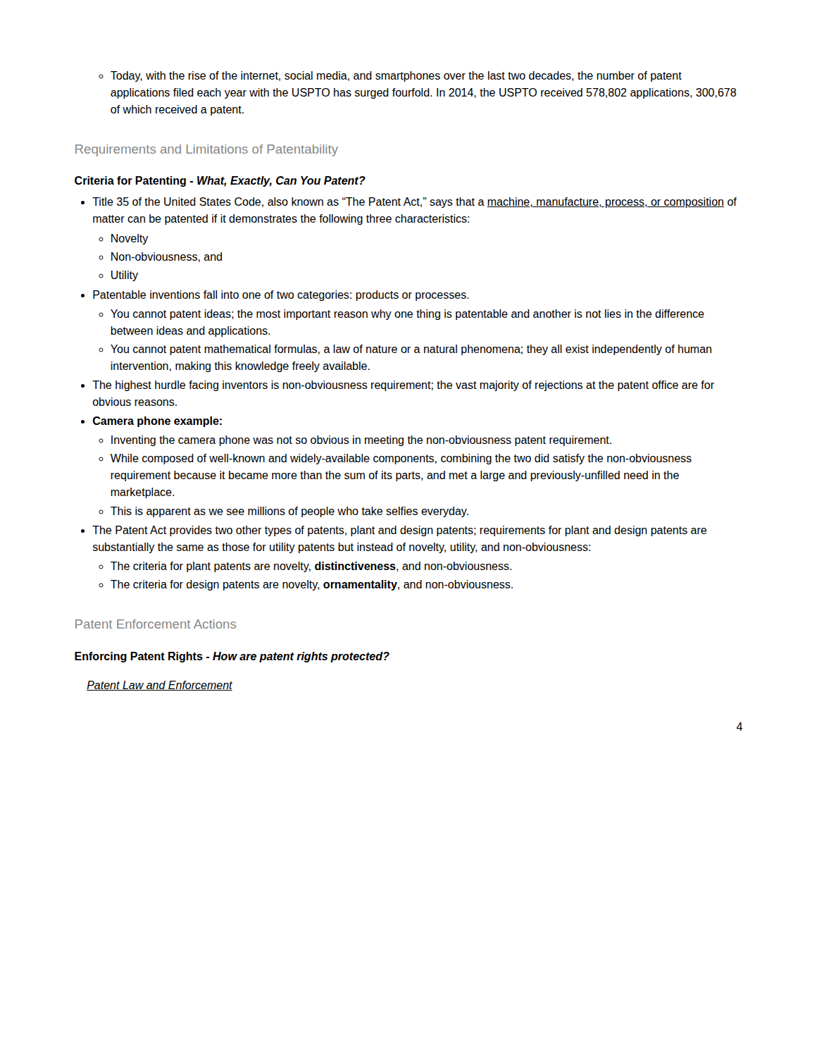Today, with the rise of the internet, social media, and smartphones over the last two decades, the number of patent applications filed each year with the USPTO has surged fourfold. In 2014, the USPTO received 578,802 applications, 300,678 of which received a patent.
Requirements and Limitations of Patentability
Criteria for Patenting - What, Exactly, Can You Patent?
Title 35 of the United States Code, also known as “The Patent Act,” says that a machine, manufacture, process, or composition of matter can be patented if it demonstrates the following three characteristics:
Novelty
Non-obviousness, and
Utility
Patentable inventions fall into one of two categories: products or processes.
You cannot patent ideas; the most important reason why one thing is patentable and another is not lies in the difference between ideas and applications.
You cannot patent mathematical formulas, a law of nature or a natural phenomena; they all exist independently of human intervention, making this knowledge freely available.
The highest hurdle facing inventors is non-obviousness requirement; the vast majority of rejections at the patent office are for obvious reasons.
Camera phone example:
Inventing the camera phone was not so obvious in meeting the non-obviousness patent requirement.
While composed of well-known and widely-available components, combining the two did satisfy the non-obviousness requirement because it became more than the sum of its parts, and met a large and previously-unfilled need in the marketplace.
This is apparent as we see millions of people who take selfies everyday.
The Patent Act provides two other types of patents, plant and design patents; requirements for plant and design patents are substantially the same as those for utility patents but instead of novelty, utility, and non-obviousness:
The criteria for plant patents are novelty, distinctiveness, and non-obviousness.
The criteria for design patents are novelty, ornamentality, and non-obviousness.
Patent Enforcement Actions
Enforcing Patent Rights - How are patent rights protected?
Patent Law and Enforcement
4